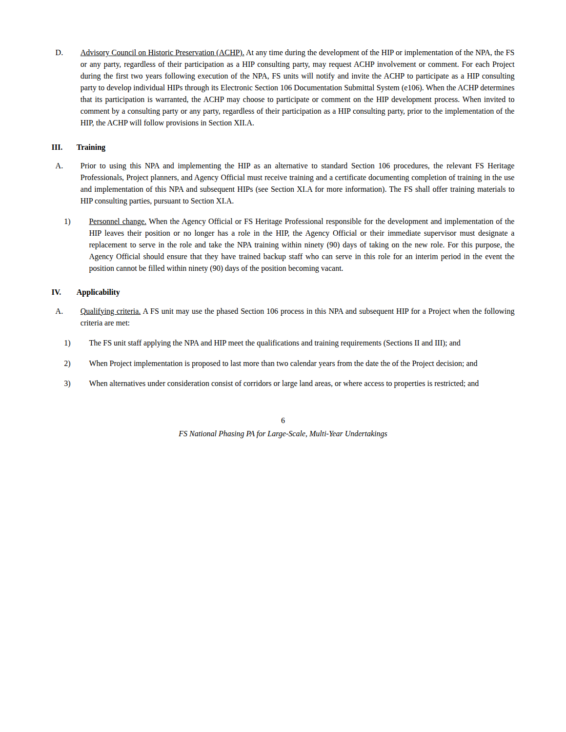D.
Advisory Council on Historic Preservation (ACHP). At any time during the development of the HIP or implementation of the NPA, the FS or any party, regardless of their participation as a HIP consulting party, may request ACHP involvement or comment. For each Project during the first two years following execution of the NPA, FS units will notify and invite the ACHP to participate as a HIP consulting party to develop individual HIPs through its Electronic Section 106 Documentation Submittal System (e106). When the ACHP determines that its participation is warranted, the ACHP may choose to participate or comment on the HIP development process. When invited to comment by a consulting party or any party, regardless of their participation as a HIP consulting party, prior to the implementation of the HIP, the ACHP will follow provisions in Section XII.A.
III.
Training
A.
Prior to using this NPA and implementing the HIP as an alternative to standard Section 106 procedures, the relevant FS Heritage Professionals, Project planners, and Agency Official must receive training and a certificate documenting completion of training in the use and implementation of this NPA and subsequent HIPs (see Section XI.A for more information). The FS shall offer training materials to HIP consulting parties, pursuant to Section XI.A.
1)
Personnel change. When the Agency Official or FS Heritage Professional responsible for the development and implementation of the HIP leaves their position or no longer has a role in the HIP, the Agency Official or their immediate supervisor must designate a replacement to serve in the role and take the NPA training within ninety (90) days of taking on the new role. For this purpose, the Agency Official should ensure that they have trained backup staff who can serve in this role for an interim period in the event the position cannot be filled within ninety (90) days of the position becoming vacant.
IV.
Applicability
A.
Qualifying criteria. A FS unit may use the phased Section 106 process in this NPA and subsequent HIP for a Project when the following criteria are met:
1)
The FS unit staff applying the NPA and HIP meet the qualifications and training requirements (Sections II and III); and
2)
When Project implementation is proposed to last more than two calendar years from the date the of the Project decision; and
3)
When alternatives under consideration consist of corridors or large land areas, or where access to properties is restricted; and
6
FS National Phasing PA for Large-Scale, Multi-Year Undertakings